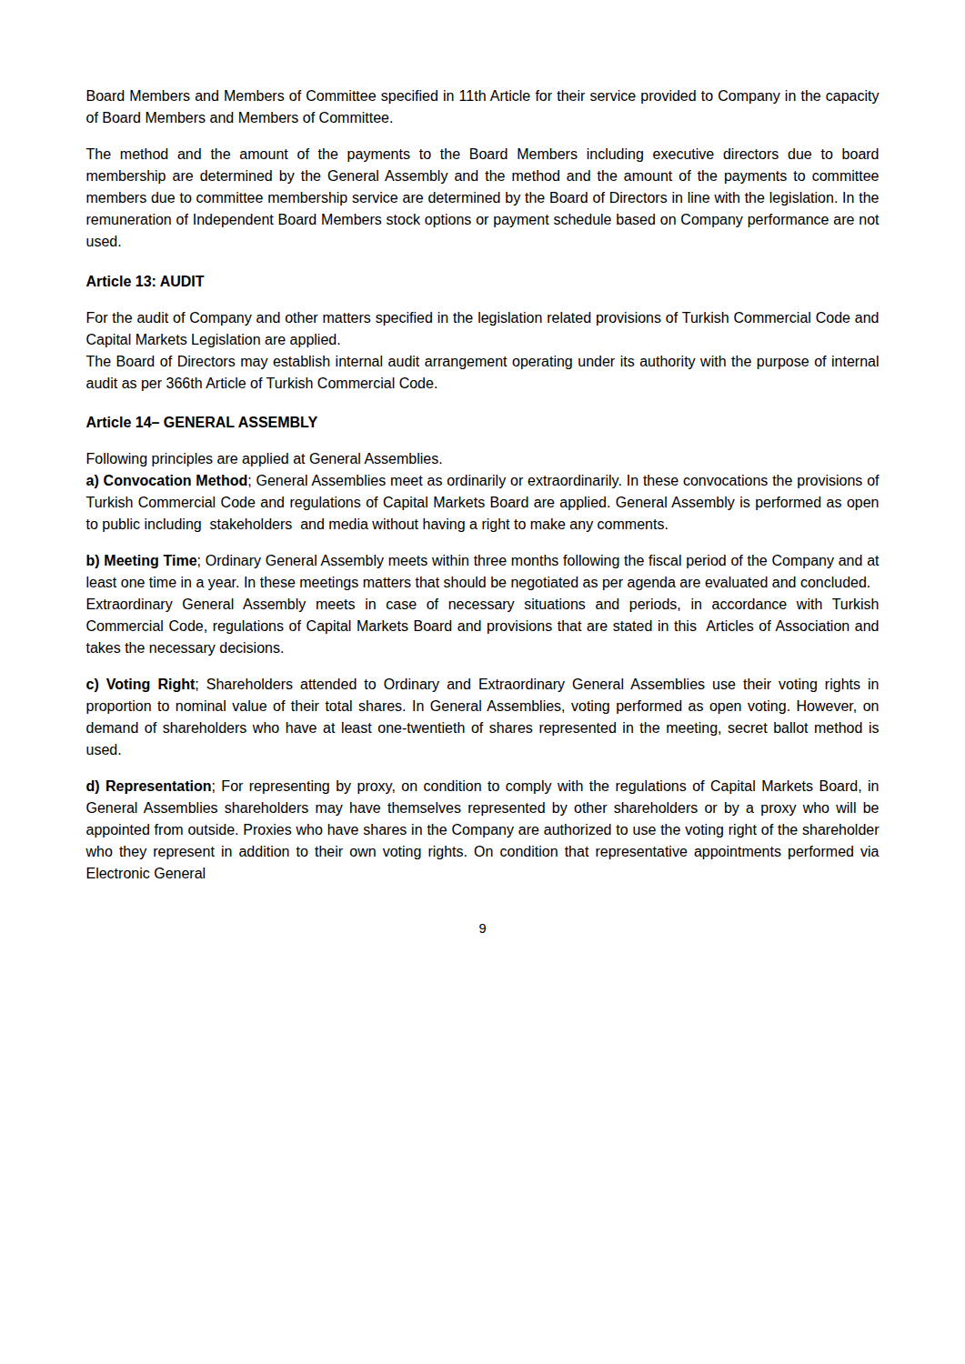Board Members and Members of Committee specified in 11th Article for their service provided to Company in the capacity of Board Members and Members of Committee.
The method and the amount of the payments to the Board Members including executive directors due to board membership are determined by the General Assembly and the method and the amount of the payments to committee members due to committee membership service are determined by the Board of Directors in line with the legislation. In the remuneration of Independent Board Members stock options or payment schedule based on Company performance are not used.
Article 13: AUDIT
For the audit of Company and other matters specified in the legislation related provisions of Turkish Commercial Code and Capital Markets Legislation are applied.
The Board of Directors may establish internal audit arrangement operating under its authority with the purpose of internal audit as per 366th Article of Turkish Commercial Code.
Article 14– GENERAL ASSEMBLY
Following principles are applied at General Assemblies.
a) Convocation Method; General Assemblies meet as ordinarily or extraordinarily. In these convocations the provisions of Turkish Commercial Code and regulations of Capital Markets Board are applied. General Assembly is performed as open to public including stakeholders and media without having a right to make any comments.
b) Meeting Time; Ordinary General Assembly meets within three months following the fiscal period of the Company and at least one time in a year. In these meetings matters that should be negotiated as per agenda are evaluated and concluded.
Extraordinary General Assembly meets in case of necessary situations and periods, in accordance with Turkish Commercial Code, regulations of Capital Markets Board and provisions that are stated in this Articles of Association and takes the necessary decisions.
c) Voting Right; Shareholders attended to Ordinary and Extraordinary General Assemblies use their voting rights in proportion to nominal value of their total shares. In General Assemblies, voting performed as open voting. However, on demand of shareholders who have at least one-twentieth of shares represented in the meeting, secret ballot method is used.
d) Representation; For representing by proxy, on condition to comply with the regulations of Capital Markets Board, in General Assemblies shareholders may have themselves represented by other shareholders or by a proxy who will be appointed from outside. Proxies who have shares in the Company are authorized to use the voting right of the shareholder who they represent in addition to their own voting rights. On condition that representative appointments performed via Electronic General
9